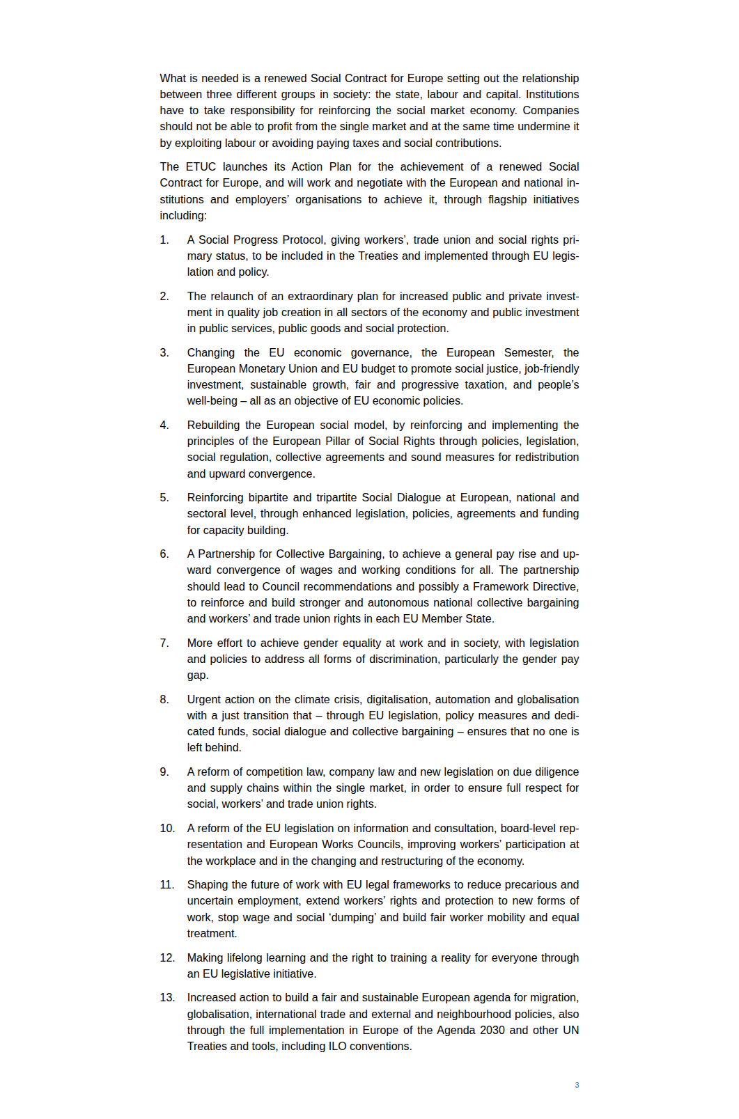What is needed is a renewed Social Contract for Europe setting out the relationship between three different groups in society: the state, labour and capital. Institutions have to take responsibility for reinforcing the social market economy. Companies should not be able to profit from the single market and at the same time undermine it by exploiting labour or avoiding paying taxes and social contributions.
The ETUC launches its Action Plan for the achievement of a renewed Social Contract for Europe, and will work and negotiate with the European and national institutions and employers’ organisations to achieve it, through flagship initiatives including:
A Social Progress Protocol, giving workers’, trade union and social rights primary status, to be included in the Treaties and implemented through EU legislation and policy.
The relaunch of an extraordinary plan for increased public and private investment in quality job creation in all sectors of the economy and public investment in public services, public goods and social protection.
Changing the EU economic governance, the European Semester, the European Monetary Union and EU budget to promote social justice, job-friendly investment, sustainable growth, fair and progressive taxation, and people’s well-being – all as an objective of EU economic policies.
Rebuilding the European social model, by reinforcing and implementing the principles of the European Pillar of Social Rights through policies, legislation, social regulation, collective agreements and sound measures for redistribution and upward convergence.
Reinforcing bipartite and tripartite Social Dialogue at European, national and sectoral level, through enhanced legislation, policies, agreements and funding for capacity building.
A Partnership for Collective Bargaining, to achieve a general pay rise and upward convergence of wages and working conditions for all. The partnership should lead to Council recommendations and possibly a Framework Directive, to reinforce and build stronger and autonomous national collective bargaining and workers’ and trade union rights in each EU Member State.
More effort to achieve gender equality at work and in society, with legislation and policies to address all forms of discrimination, particularly the gender pay gap.
Urgent action on the climate crisis, digitalisation, automation and globalisation with a just transition that – through EU legislation, policy measures and dedicated funds, social dialogue and collective bargaining – ensures that no one is left behind.
A reform of competition law, company law and new legislation on due diligence and supply chains within the single market, in order to ensure full respect for social, workers’ and trade union rights.
A reform of the EU legislation on information and consultation, board-level representation and European Works Councils, improving workers’ participation at the workplace and in the changing and restructuring of the economy.
Shaping the future of work with EU legal frameworks to reduce precarious and uncertain employment, extend workers’ rights and protection to new forms of work, stop wage and social ‘dumping’ and build fair worker mobility and equal treatment.
Making lifelong learning and the right to training a reality for everyone through an EU legislative initiative.
Increased action to build a fair and sustainable European agenda for migration, globalisation, international trade and external and neighbourhood policies, also through the full implementation in Europe of the Agenda 2030 and other UN Treaties and tools, including ILO conventions.
3